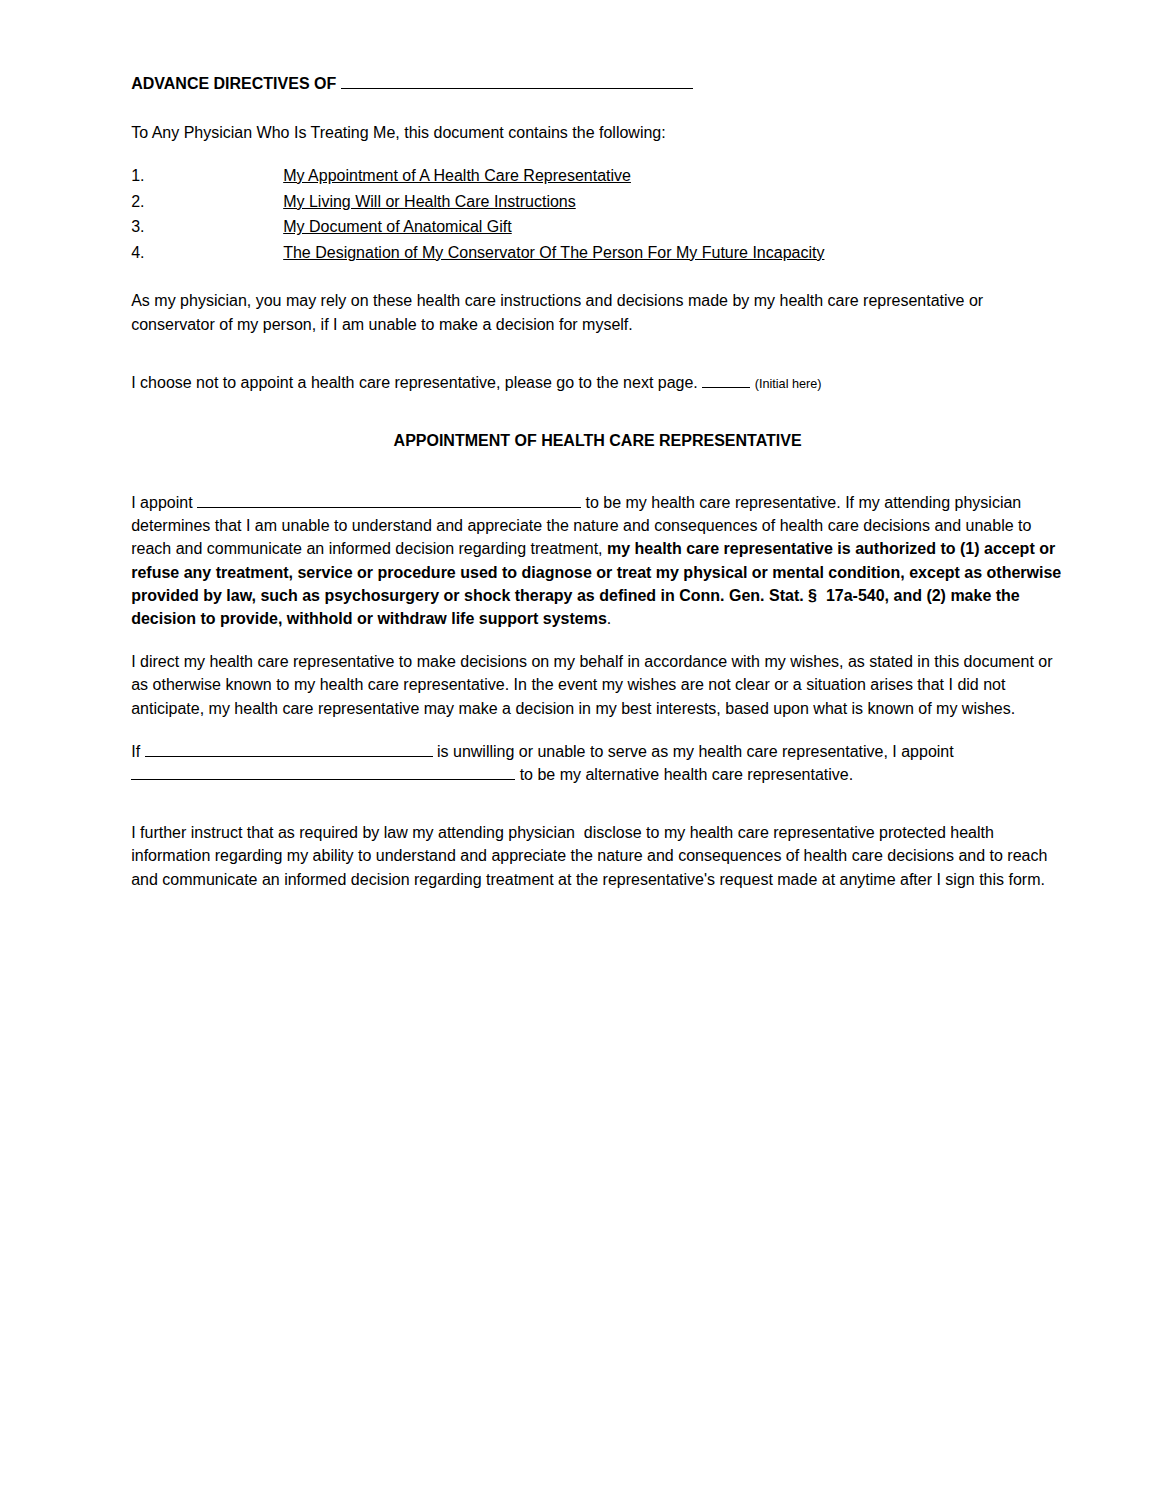ADVANCE DIRECTIVES OF
To Any Physician Who Is Treating Me, this document contains the following:
1. My Appointment of A Health Care Representative
2. My Living Will or Health Care Instructions
3. My Document of Anatomical Gift
4. The Designation of My Conservator Of The Person For My Future Incapacity
As my physician, you may rely on these health care instructions and decisions made by my health care representative or conservator of my person, if I am unable to make a decision for myself.
I choose not to appoint a health care representative, please go to the next page. (Initial here)
APPOINTMENT OF HEALTH CARE REPRESENTATIVE
I appoint to be my health care representative. If my attending physician determines that I am unable to understand and appreciate the nature and consequences of health care decisions and unable to reach and communicate an informed decision regarding treatment, my health care representative is authorized to (1) accept or refuse any treatment, service or procedure used to diagnose or treat my physical or mental condition, except as otherwise provided by law, such as psychosurgery or shock therapy as defined in Conn. Gen. Stat. § 17a-540, and (2) make the decision to provide, withhold or withdraw life support systems.
I direct my health care representative to make decisions on my behalf in accordance with my wishes, as stated in this document or as otherwise known to my health care representative. In the event my wishes are not clear or a situation arises that I did not anticipate, my health care representative may make a decision in my best interests, based upon what is known of my wishes.
If is unwilling or unable to serve as my health care representative, I appoint to be my alternative health care representative.
I further instruct that as required by law my attending physician disclose to my health care representative protected health information regarding my ability to understand and appreciate the nature and consequences of health care decisions and to reach and communicate an informed decision regarding treatment at the representative's request made at anytime after I sign this form.